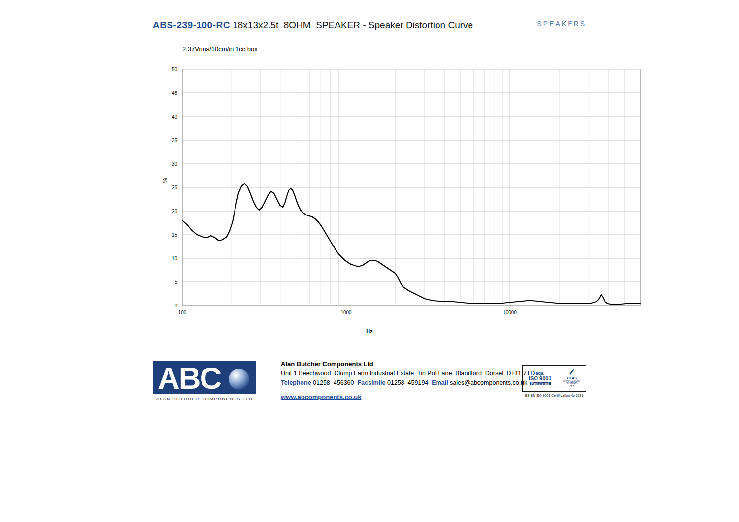ABS-239-100-RC 18x13x2.5t 8OHM SPEAKER - Speaker Distortion Curve
SPEAKERS
2.37Vrms/10cm/in 1cc box
%
50 45 40 35 30 25 20 15 10 5 0 100 1000 10000
Hz
ABC
ALAN BUTCHER COMPONENTS LTD
Alan Butcher Components Ltd
Unit 1 Beechwood Clump Farm Industrial Estate Tin Pot Lane Blandford Dorset DT11 7TD
Telephone 01258 456360 Facsimile 01258 459194 Email sales@abcomponents.co.uk
www.abcomponents.co.uk
nqa.
ISO 9001
Registered
✓
UKAS
MANAGEMENT
SYSTEMS
015
BS EN ISO 9001 Certification No 5239